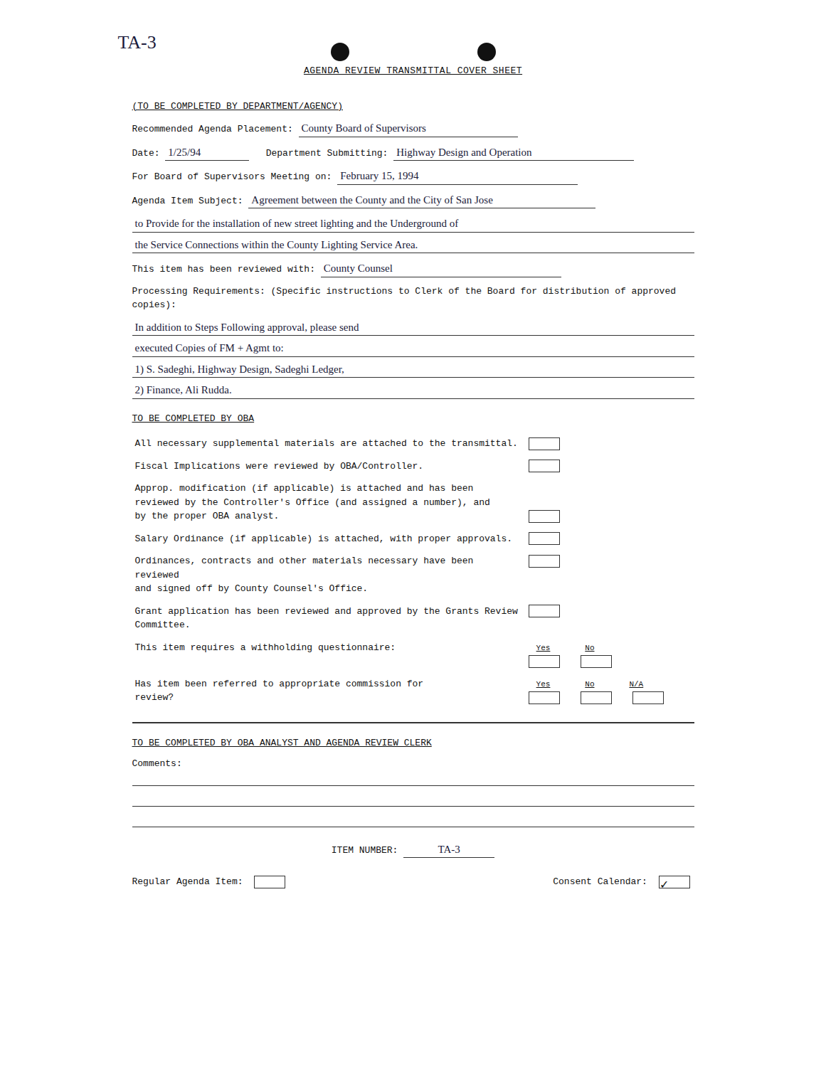TA-3
AGENDA REVIEW TRANSMITTAL COVER SHEET
(TO BE COMPLETED BY DEPARTMENT/AGENCY)
Recommended Agenda Placement: County Board of Supervisors
Date: 1/25/94 Department Submitting: Highway Design and Operation
For Board of Supervisors Meeting on: February 15, 1994
Agenda Item Subject: Agreement between the County and the City of San Jose
to Provide for the installation of new street lighting and the Underground of
the Service Connections within the County Lighting Service Area.
This item has been reviewed with: County Counsel
Processing Requirements: (Specific instructions to Clerk of the Board for distribution of approved copies):
In addition to Steps Following approval, please send
executed Copies of FM + Agmt to:
1) S. Sadeghi, Highway Design, Sadeghi Ledger,
2) Finance, Ali Rudda.
TO BE COMPLETED BY OBA
| All necessary supplemental materials are attached to the transmittal. | |
| Fiscal Implications were reviewed by OBA/Controller. | |
| Approp. modification (if applicable) is attached and has been reviewed by the Controller's Office (and assigned a number), and by the proper OBA analyst. | |
| Salary Ordinance (if applicable) is attached, with proper approvals. | |
| Ordinances, contracts and other materials necessary have been reviewed and signed off by County Counsel's Office. | |
| Grant application has been reviewed and approved by the Grants Review Committee. | |
| This item requires a withholding questionnaire: | Yes No |
| Has item been referred to appropriate commission for review? | Yes No N/A |
TO BE COMPLETED BY OBA ANALYST AND AGENDA REVIEW CLERK
Comments:
ITEM NUMBER: TA-3
Regular Agenda Item:
Consent Calendar: ✓